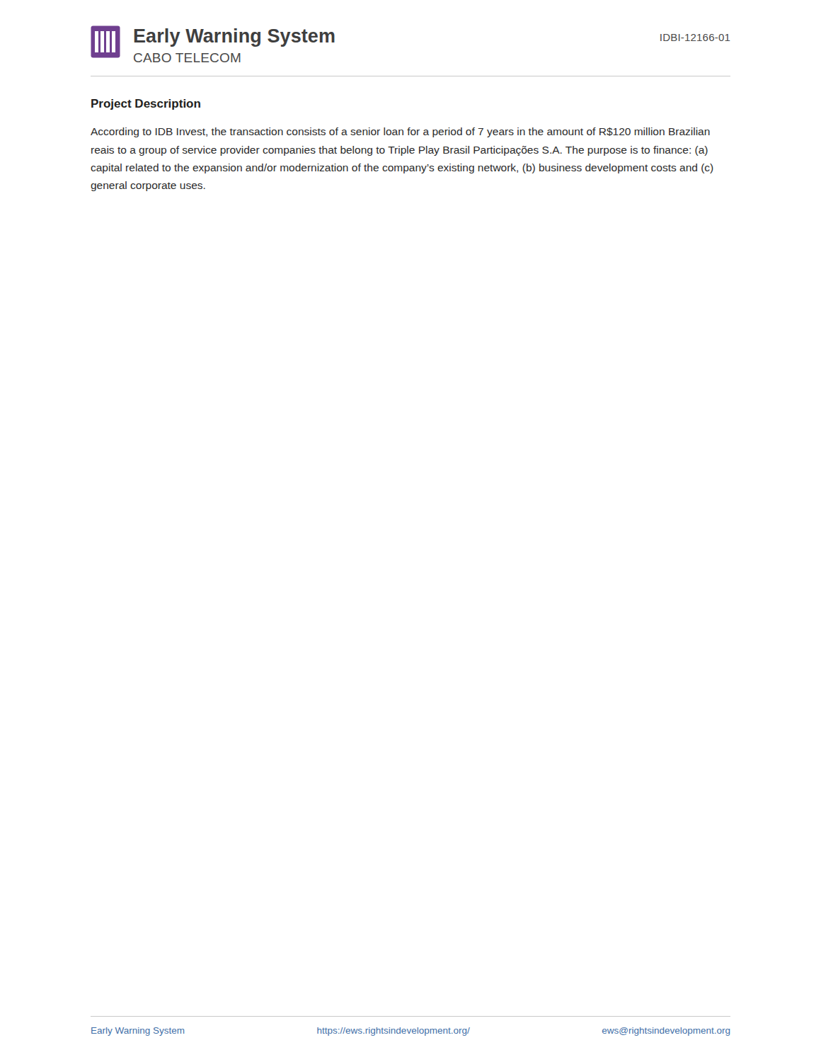Early Warning System
CABO TELECOM
IDBI-12166-01
Project Description
According to IDB Invest, the transaction consists of a senior loan for a period of 7 years in the amount of R$120 million Brazilian reais to a group of service provider companies that belong to Triple Play Brasil Participações S.A. The purpose is to finance: (a) capital related to the expansion and/or modernization of the company’s existing network, (b) business development costs and (c) general corporate uses.
Early Warning System
https://ews.rightsindevelopment.org/
ews@rightsindevelopment.org